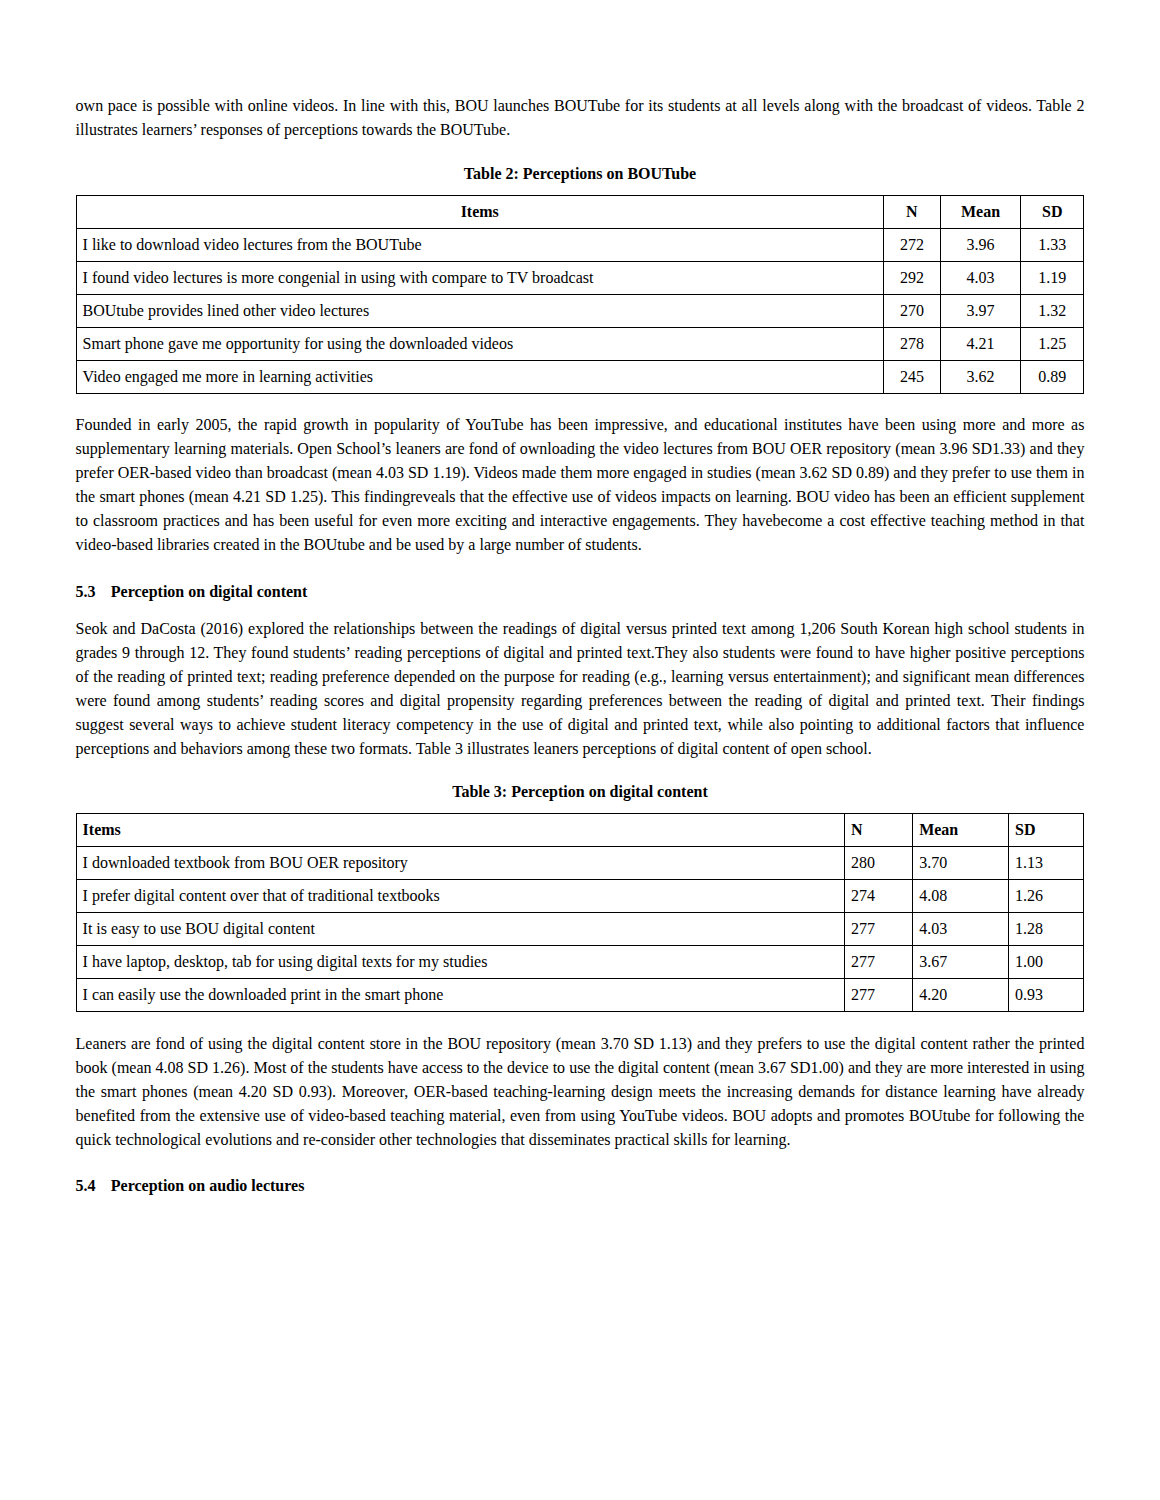own pace is possible with online videos. In line with this, BOU launches BOUTube for its students at all levels along with the broadcast of videos. Table 2 illustrates learners’ responses of perceptions towards the BOUTube.
Table 2: Perceptions on BOUTube
| Items | N | Mean | SD |
| --- | --- | --- | --- |
| I like to download video lectures from the BOUTube | 272 | 3.96 | 1.33 |
| I found video lectures is more congenial in using with compare to TV broadcast | 292 | 4.03 | 1.19 |
| BOUtube provides lined other video lectures | 270 | 3.97 | 1.32 |
| Smart phone gave me opportunity for using the downloaded videos | 278 | 4.21 | 1.25 |
| Video engaged me more in learning activities | 245 | 3.62 | 0.89 |
Founded in early 2005, the rapid growth in popularity of YouTube has been impressive, and educational institutes have been using more and more as supplementary learning materials. Open School’s leaners are fond of ownloading the video lectures from BOU OER repository (mean 3.96 SD1.33) and they prefer OER-based video than broadcast (mean 4.03 SD 1.19). Videos made them more engaged in studies (mean 3.62 SD 0.89) and they prefer to use them in the smart phones (mean 4.21 SD 1.25). This findingreveals that the effective use of videos impacts on learning. BOU video has been an efficient supplement to classroom practices and has been useful for even more exciting and interactive engagements. They havebecome a cost effective teaching method in that video-based libraries created in the BOUtube and be used by a large number of students.
5.3 Perception on digital content
Seok and DaCosta (2016) explored the relationships between the readings of digital versus printed text among 1,206 South Korean high school students in grades 9 through 12. They found students’ reading perceptions of digital and printed text.They also students were found to have higher positive perceptions of the reading of printed text; reading preference depended on the purpose for reading (e.g., learning versus entertainment); and significant mean differences were found among students’ reading scores and digital propensity regarding preferences between the reading of digital and printed text. Their findings suggest several ways to achieve student literacy competency in the use of digital and printed text, while also pointing to additional factors that influence perceptions and behaviors among these two formats. Table 3 illustrates leaners perceptions of digital content of open school.
Table 3: Perception on digital content
| Items | N | Mean | SD |
| --- | --- | --- | --- |
| I downloaded textbook from BOU OER repository | 280 | 3.70 | 1.13 |
| I prefer digital content over that of traditional textbooks | 274 | 4.08 | 1.26 |
| It is easy to use BOU digital content | 277 | 4.03 | 1.28 |
| I have laptop, desktop, tab for using digital texts for my studies | 277 | 3.67 | 1.00 |
| I can easily use the downloaded print in the smart phone | 277 | 4.20 | 0.93 |
Leaners are fond of using the digital content store in the BOU repository (mean 3.70 SD 1.13) and they prefers to use the digital content rather the printed book (mean 4.08 SD 1.26). Most of the students have access to the device to use the digital content (mean 3.67 SD1.00) and they are more interested in using the smart phones (mean 4.20 SD 0.93). Moreover, OER-based teaching-learning design meets the increasing demands for distance learning have already benefited from the extensive use of video-based teaching material, even from using YouTube videos. BOU adopts and promotes BOUtube for following the quick technological evolutions and re-consider other technologies that disseminates practical skills for learning.
5.4 Perception on audio lectures